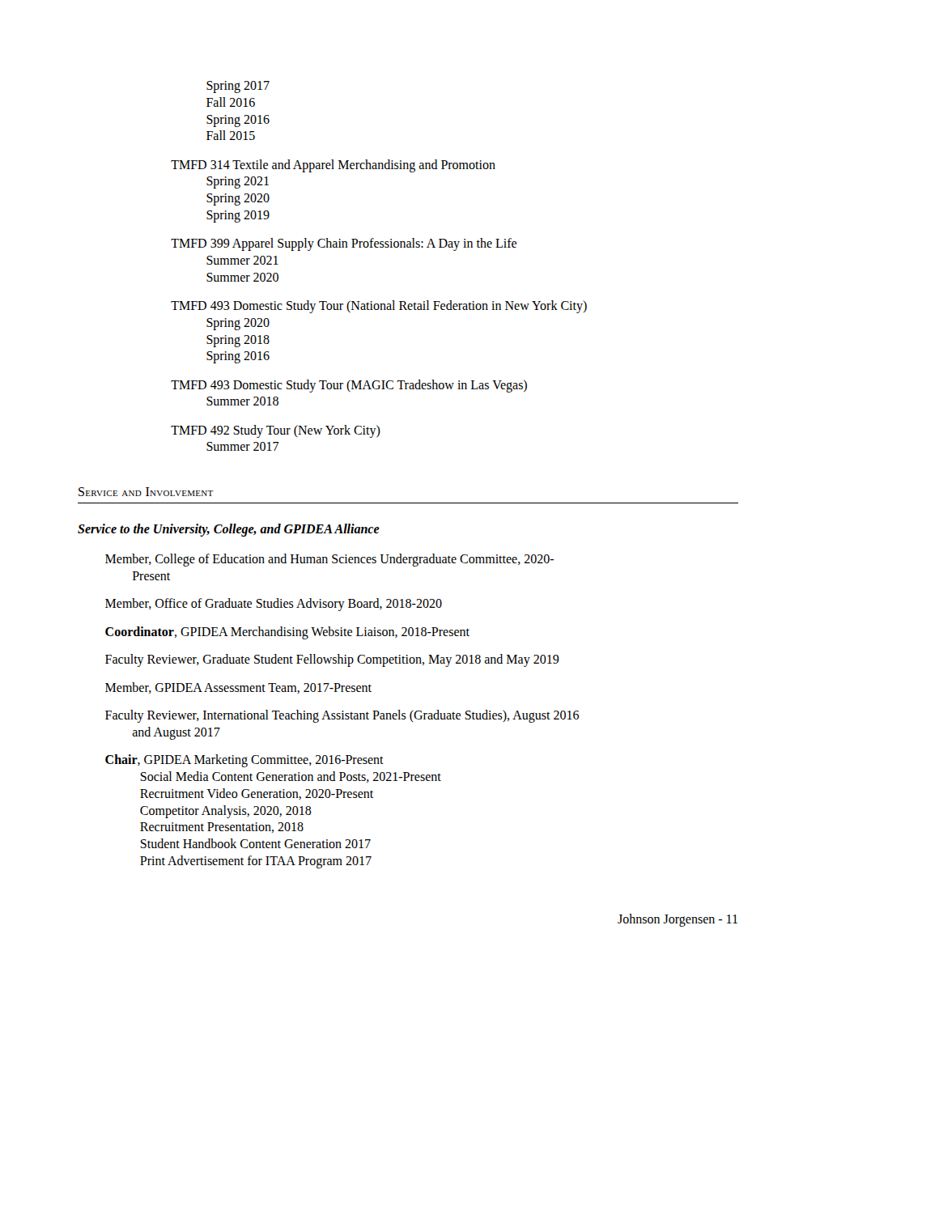Spring 2017
Fall 2016
Spring 2016
Fall 2015
TMFD 314 Textile and Apparel Merchandising and Promotion
Spring 2021
Spring 2020
Spring 2019
TMFD 399 Apparel Supply Chain Professionals: A Day in the Life
Summer 2021
Summer 2020
TMFD 493 Domestic Study Tour (National Retail Federation in New York City)
Spring 2020
Spring 2018
Spring 2016
TMFD 493 Domestic Study Tour (MAGIC Tradeshow in Las Vegas)
Summer 2018
TMFD 492 Study Tour (New York City)
Summer 2017
Service and Involvement
Service to the University, College, and GPIDEA Alliance
Member, College of Education and Human Sciences Undergraduate Committee, 2020-Present
Member, Office of Graduate Studies Advisory Board, 2018-2020
Coordinator, GPIDEA Merchandising Website Liaison, 2018-Present
Faculty Reviewer, Graduate Student Fellowship Competition, May 2018 and May 2019
Member, GPIDEA Assessment Team, 2017-Present
Faculty Reviewer, International Teaching Assistant Panels (Graduate Studies), August 2016and August 2017
Chair, GPIDEA Marketing Committee, 2016-Present
Social Media Content Generation and Posts, 2021-Present
Recruitment Video Generation, 2020-Present
Competitor Analysis, 2020, 2018
Recruitment Presentation, 2018
Student Handbook Content Generation 2017
Print Advertisement for ITAA Program 2017
Johnson Jorgensen - 11